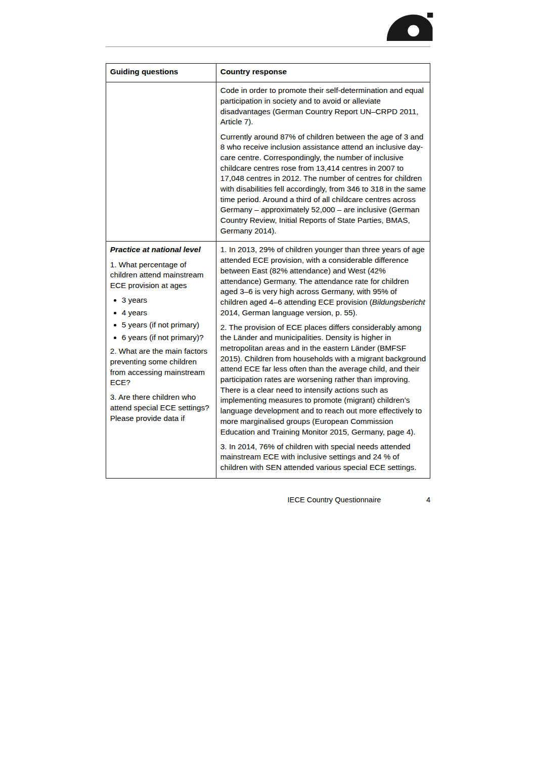| Guiding questions | Country response |
| --- | --- |
| | Code in order to promote their self-determination and equal participation in society and to avoid or alleviate disadvantages (German Country Report UN–CRPD 2011, Article 7). Currently around 87% of children between the age of 3 and 8 who receive inclusion assistance attend an inclusive day-care centre. Correspondingly, the number of inclusive childcare centres rose from 13,414 centres in 2007 to 17,048 centres in 2012. The number of centres for children with disabilities fell accordingly, from 346 to 318 in the same time period. Around a third of all childcare centres across Germany – approximately 52,000 – are inclusive (German Country Review, Initial Reports of State Parties, BMAS, Germany 2014). |
| Practice at national level 1. What percentage of children attend mainstream ECE provision at ages 3 years 4 years 5 years (if not primary) 6 years (if not primary)? 2. What are the main factors preventing some children from accessing mainstream ECE? 3. Are there children who attend special ECE settings? Please provide data if | 1. In 2013, 29% of children younger than three years of age attended ECE provision, with a considerable difference between East (82% attendance) and West (42% attendance) Germany. The attendance rate for children aged 3–6 is very high across Germany, with 95% of children aged 4–6 attending ECE provision ( Bildungsbericht 2014, German language version, p. 55). 2. The provision of ECE places differs considerably among the Länder and municipalities. Density is higher in metropolitan areas and in the eastern Länder (BMFSF 2015). Children from households with a migrant background attend ECE far less often than the average child, and their participation rates are worsening rather than improving. There is a clear need to intensify actions such as implementing measures to promote (migrant) children’s language development and to reach out more effectively to more marginalised groups (European Commission Education and Training Monitor 2015, Germany, page 4). 3. In 2014, 76% of children with special needs attended mainstream ECE with inclusive settings and 24 % of children with SEN attended various special ECE settings. |
IECE Country Questionnaire 4